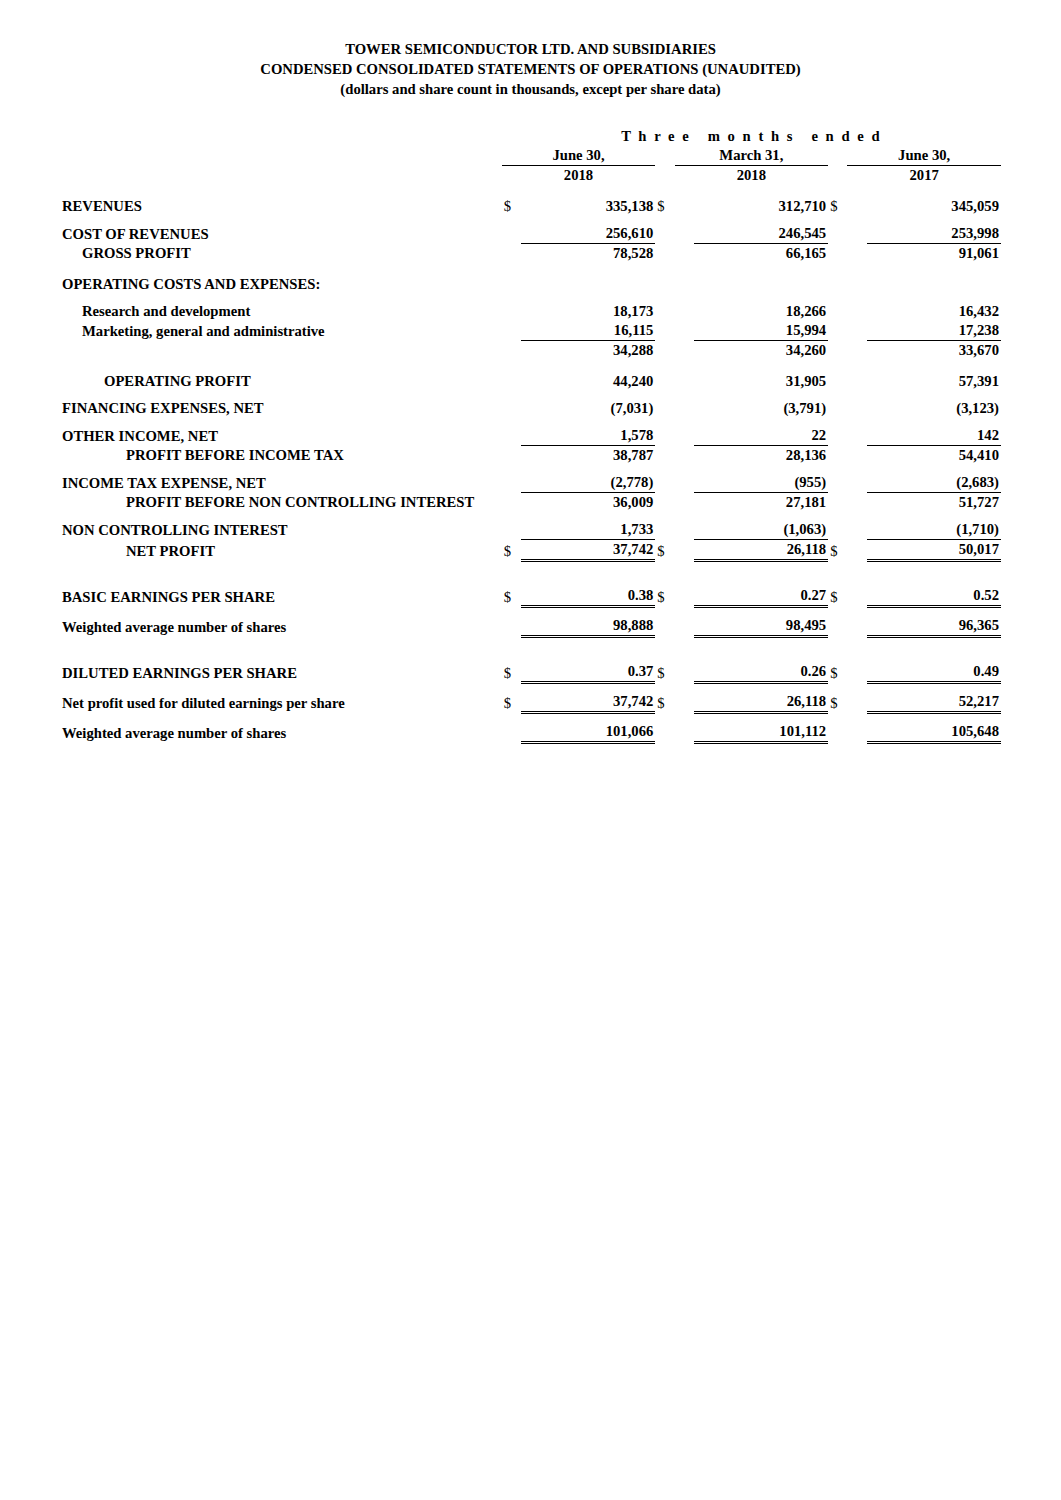TOWER SEMICONDUCTOR LTD. AND SUBSIDIARIES
CONDENSED CONSOLIDATED STATEMENTS OF OPERATIONS (UNAUDITED)
(dollars and share count in thousands, except per share data)
| | T h r e e m o n t h s e n d e d |
| | June 30, | | March 31, | | June 30, |
| | 2018 | | 2018 | | 2017 |
| REVENUES | $ | 335,138 | $ | | 312,710 | $ | | 345,059 |
| COST OF REVENUES | | 256,610 | | | 246,545 | | | 253,998 |
| GROSS PROFIT | | 78,528 | | | 66,165 | | | 91,061 |
| OPERATING COSTS AND EXPENSES: | |
| Research and development | | 18,173 | | | 18,266 | | | 16,432 |
| Marketing, general and administrative | | 16,115 | | | 15,994 | | | 17,238 |
| | | 34,288 | | | 34,260 | | | 33,670 |
| OPERATING PROFIT | | 44,240 | | | 31,905 | | | 57,391 |
| FINANCING EXPENSES, NET | | (7,031) | | | (3,791) | | | (3,123) |
| OTHER INCOME, NET | | 1,578 | | | 22 | | | 142 |
| PROFIT BEFORE INCOME TAX | | 38,787 | | | 28,136 | | | 54,410 |
| INCOME TAX EXPENSE, NET | | (2,778) | | | (955) | | | (2,683) |
| PROFIT BEFORE NON CONTROLLING INTEREST | | 36,009 | | | 27,181 | | | 51,727 |
| NON CONTROLLING INTEREST | | 1,733 | | | (1,063) | | | (1,710) |
| NET PROFIT | $ | 37,742 | $ | | 26,118 | $ | | 50,017 |
| BASIC EARNINGS PER SHARE | $ | 0.38 | $ | | 0.27 | $ | | 0.52 |
| Weighted average number of shares | | 98,888 | | | 98,495 | | | 96,365 |
| DILUTED EARNINGS PER SHARE | $ | 0.37 | $ | | 0.26 | $ | | 0.49 |
| Net profit used for diluted earnings per share | $ | 37,742 | $ | | 26,118 | $ | | 52,217 |
| Weighted average number of shares | | 101,066 | | | 101,112 | | | 105,648 |